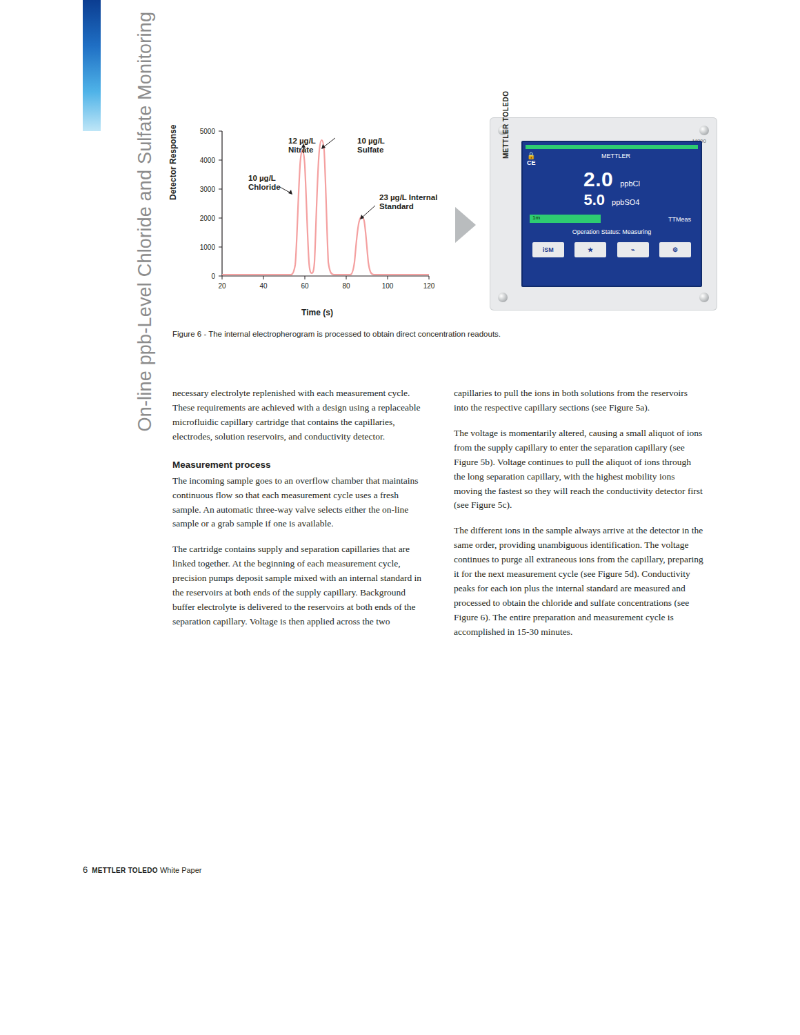On-line ppb-Level Chloride and Sulfate Monitoring
12 µg/L
Nitrate
10 µg/L
Sulfate
10 µg/L
Chloride
23 µg/L Internal
Standard
Detector Response
0 1000 2000 3000 4000 5000 20 40 60 80 100 120
Time (s)
METTLER TOLEDO
M800
🔒 METTLER
CE
2.0 ppbCl
5.0 ppbSO4
1m
TTMeas
Operation Status: Measuring
iSM
★
⌁
⚙
Figure 6 - The internal electropherogram is processed to obtain direct concentration readouts.
necessary electrolyte replenished with each measurement cycle. These requirements are achieved with a design using a replaceable microfluidic capillary cartridge that contains the capillaries, electrodes, solution reservoirs, and conductivity detector.
Measurement process
The incoming sample goes to an overflow chamber that maintains continuous flow so that each measurement cycle uses a fresh sample. An automatic three-way valve selects either the on-line sample or a grab sample if one is available.
The cartridge contains supply and separation capillaries that are linked together. At the beginning of each measurement cycle, precision pumps deposit sample mixed with an internal standard in the reservoirs at both ends of the supply capillary. Background buffer electrolyte is delivered to the reservoirs at both ends of the separation capillary. Voltage is then applied across the two
capillaries to pull the ions in both solutions from the reservoirs into the respective capillary sections (see Figure 5a).
The voltage is momentarily altered, causing a small aliquot of ions from the supply capillary to enter the separation capillary (see Figure 5b). Voltage continues to pull the aliquot of ions through the long separation capillary, with the highest mobility ions moving the fastest so they will reach the conductivity detector first (see Figure 5c).
The different ions in the sample always arrive at the detector in the same order, providing unambiguous identification. The voltage continues to purge all extraneous ions from the capillary, preparing it for the next measurement cycle (see Figure 5d). Conductivity peaks for each ion plus the internal standard are measured and processed to obtain the chloride and sulfate concentrations (see Figure 6). The entire preparation and measurement cycle is accomplished in 15-30 minutes.
6 METTLER TOLEDO White Paper